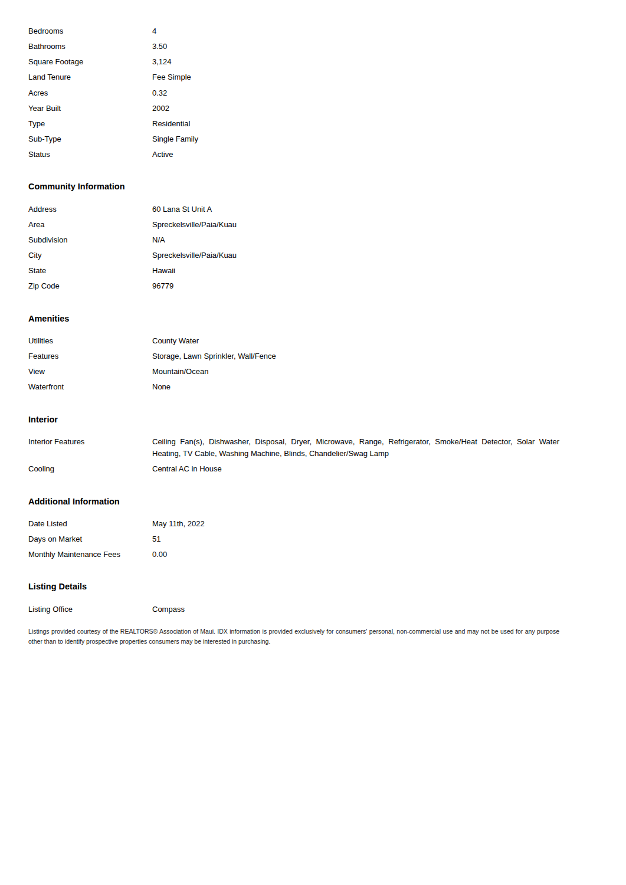| Bedrooms | 4 |
| Bathrooms | 3.50 |
| Square Footage | 3,124 |
| Land Tenure | Fee Simple |
| Acres | 0.32 |
| Year Built | 2002 |
| Type | Residential |
| Sub-Type | Single Family |
| Status | Active |
Community Information
| Address | 60 Lana St Unit A |
| Area | Spreckelsville/Paia/Kuau |
| Subdivision | N/A |
| City | Spreckelsville/Paia/Kuau |
| State | Hawaii |
| Zip Code | 96779 |
Amenities
| Utilities | County Water |
| Features | Storage, Lawn Sprinkler, Wall/Fence |
| View | Mountain/Ocean |
| Waterfront | None |
Interior
| Interior Features | Ceiling Fan(s), Dishwasher, Disposal, Dryer, Microwave, Range, Refrigerator, Smoke/Heat Detector, Solar Water Heating, TV Cable, Washing Machine, Blinds, Chandelier/Swag Lamp |
| Cooling | Central AC in House |
Additional Information
| Date Listed | May 11th, 2022 |
| Days on Market | 51 |
| Monthly Maintenance Fees | 0.00 |
Listing Details
| Listing Office | Compass |
Listings provided courtesy of the REALTORS® Association of Maui. IDX information is provided exclusively for consumers' personal, non-commercial use and may not be used for any purpose other than to identify prospective properties consumers may be interested in purchasing.